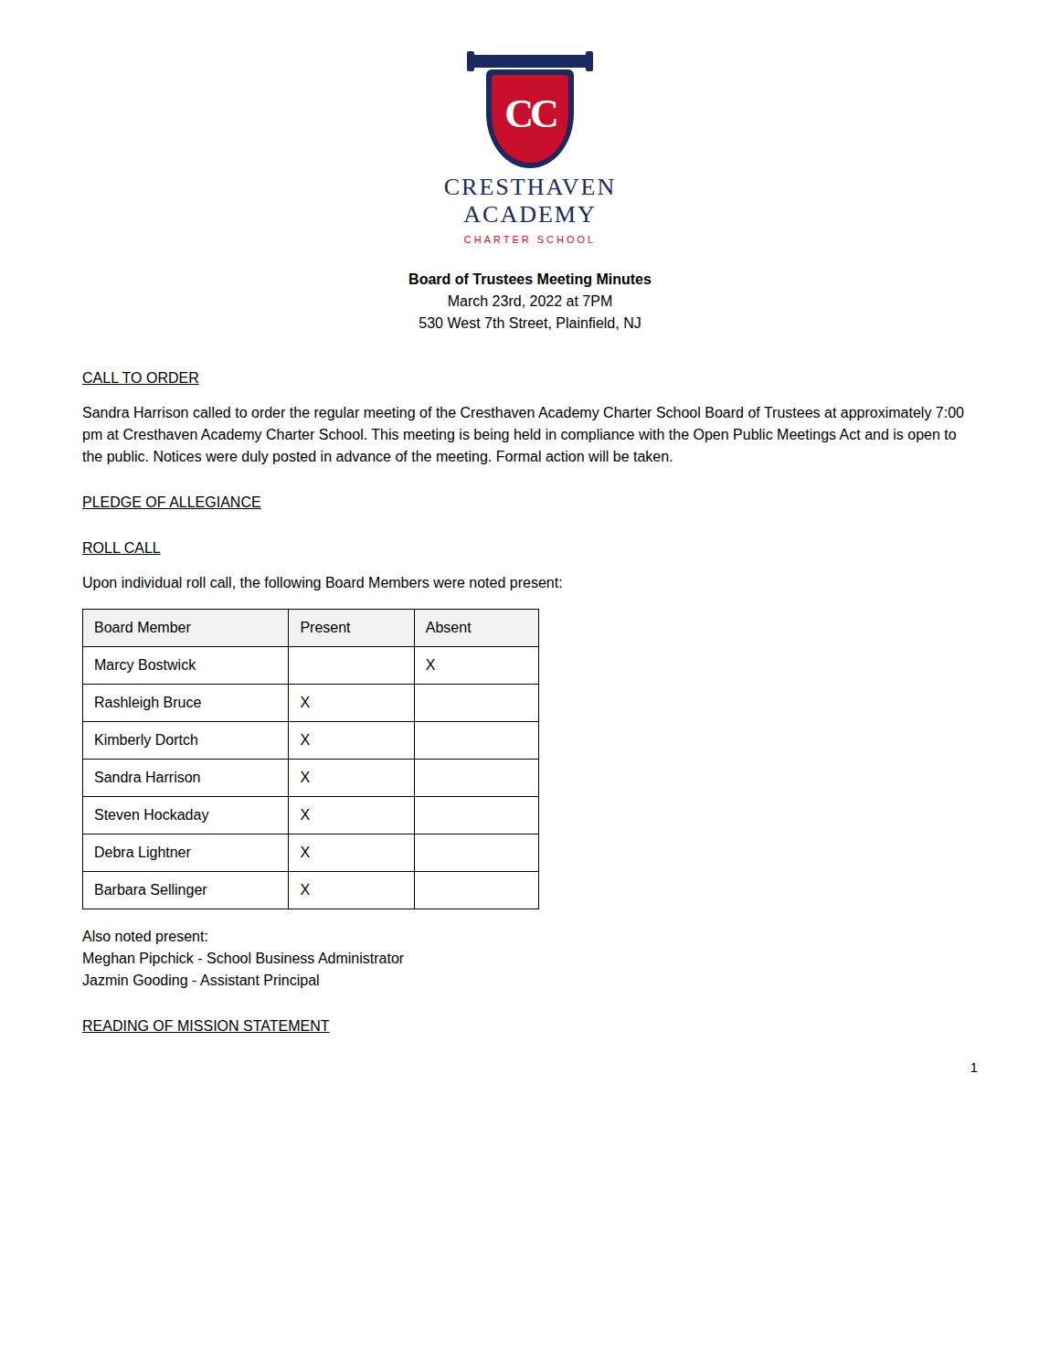CC
CRESTHAVEN
ACADEMY
CHARTER SCHOOL
Board of Trustees Meeting Minutes
March 23rd, 2022 at 7PM
530 West 7th Street, Plainfield, NJ
CALL TO ORDER
Sandra Harrison called to order the regular meeting of the Cresthaven Academy Charter School Board of Trustees at approximately 7:00 pm at Cresthaven Academy Charter School. This meeting is being held in compliance with the Open Public Meetings Act and is open to the public. Notices were duly posted in advance of the meeting. Formal action will be taken.
PLEDGE OF ALLEGIANCE
ROLL CALL
Upon individual roll call, the following Board Members were noted present:
| Board Member | Present | Absent |
| --- | --- | --- |
| Marcy Bostwick | | X |
| Rashleigh Bruce | X | |
| Kimberly Dortch | X | |
| Sandra Harrison | X | |
| Steven Hockaday | X | |
| Debra Lightner | X | |
| Barbara Sellinger | X | |
Also noted present:
Meghan Pipchick - School Business Administrator
Jazmin Gooding - Assistant Principal
READING OF MISSION STATEMENT
1